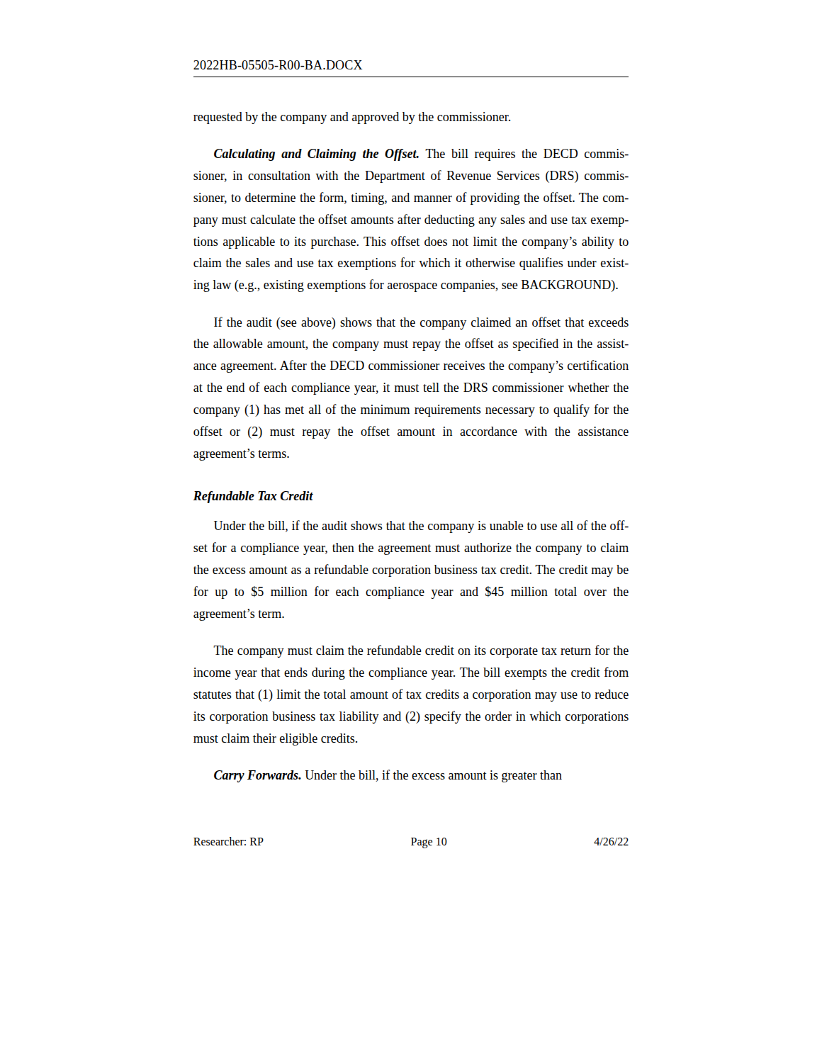2022HB-05505-R00-BA.DOCX
requested by the company and approved by the commissioner.
Calculating and Claiming the Offset. The bill requires the DECD commissioner, in consultation with the Department of Revenue Services (DRS) commissioner, to determine the form, timing, and manner of providing the offset. The company must calculate the offset amounts after deducting any sales and use tax exemptions applicable to its purchase. This offset does not limit the company’s ability to claim the sales and use tax exemptions for which it otherwise qualifies under existing law (e.g., existing exemptions for aerospace companies, see BACKGROUND).
If the audit (see above) shows that the company claimed an offset that exceeds the allowable amount, the company must repay the offset as specified in the assistance agreement. After the DECD commissioner receives the company’s certification at the end of each compliance year, it must tell the DRS commissioner whether the company (1) has met all of the minimum requirements necessary to qualify for the offset or (2) must repay the offset amount in accordance with the assistance agreement’s terms.
Refundable Tax Credit
Under the bill, if the audit shows that the company is unable to use all of the offset for a compliance year, then the agreement must authorize the company to claim the excess amount as a refundable corporation business tax credit. The credit may be for up to $5 million for each compliance year and $45 million total over the agreement’s term.
The company must claim the refundable credit on its corporate tax return for the income year that ends during the compliance year. The bill exempts the credit from statutes that (1) limit the total amount of tax credits a corporation may use to reduce its corporation business tax liability and (2) specify the order in which corporations must claim their eligible credits.
Carry Forwards. Under the bill, if the excess amount is greater than
Researcher: RP
Page 10
4/26/22